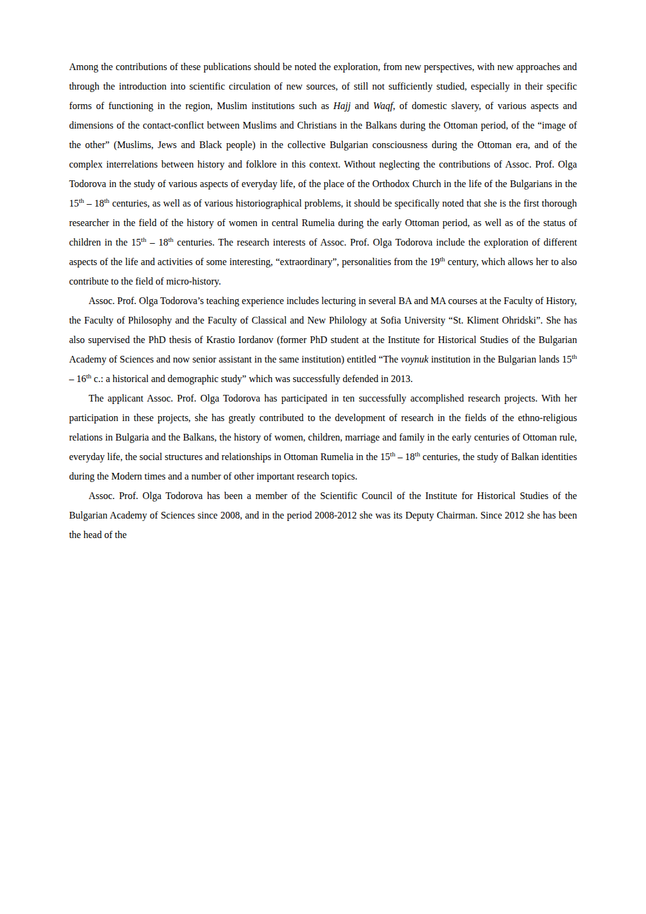Among the contributions of these publications should be noted the exploration, from new perspectives, with new approaches and through the introduction into scientific circulation of new sources, of still not sufficiently studied, especially in their specific forms of functioning in the region, Muslim institutions such as Hajj and Waqf, of domestic slavery, of various aspects and dimensions of the contact-conflict between Muslims and Christians in the Balkans during the Ottoman period, of the “image of the other” (Muslims, Jews and Black people) in the collective Bulgarian consciousness during the Ottoman era, and of the complex interrelations between history and folklore in this context. Without neglecting the contributions of Assoc. Prof. Olga Todorova in the study of various aspects of everyday life, of the place of the Orthodox Church in the life of the Bulgarians in the 15th – 18th centuries, as well as of various historiographical problems, it should be specifically noted that she is the first thorough researcher in the field of the history of women in central Rumelia during the early Ottoman period, as well as of the status of children in the 15th – 18th centuries. The research interests of Assoc. Prof. Olga Todorova include the exploration of different aspects of the life and activities of some interesting, “extraordinary”, personalities from the 19th century, which allows her to also contribute to the field of micro-history.
Assoc. Prof. Olga Todorova’s teaching experience includes lecturing in several BA and MA courses at the Faculty of History, the Faculty of Philosophy and the Faculty of Classical and New Philology at Sofia University “St. Kliment Ohridski”. She has also supervised the PhD thesis of Krastio Iordanov (former PhD student at the Institute for Historical Studies of the Bulgarian Academy of Sciences and now senior assistant in the same institution) entitled “The voynuk institution in the Bulgarian lands 15th – 16th c.: a historical and demographic study” which was successfully defended in 2013.
The applicant Assoc. Prof. Olga Todorova has participated in ten successfully accomplished research projects. With her participation in these projects, she has greatly contributed to the development of research in the fields of the ethno-religious relations in Bulgaria and the Balkans, the history of women, children, marriage and family in the early centuries of Ottoman rule, everyday life, the social structures and relationships in Ottoman Rumelia in the 15th – 18th centuries, the study of Balkan identities during the Modern times and a number of other important research topics.
Assoc. Prof. Olga Todorova has been a member of the Scientific Council of the Institute for Historical Studies of the Bulgarian Academy of Sciences since 2008, and in the period 2008-2012 she was its Deputy Chairman. Since 2012 she has been the head of the